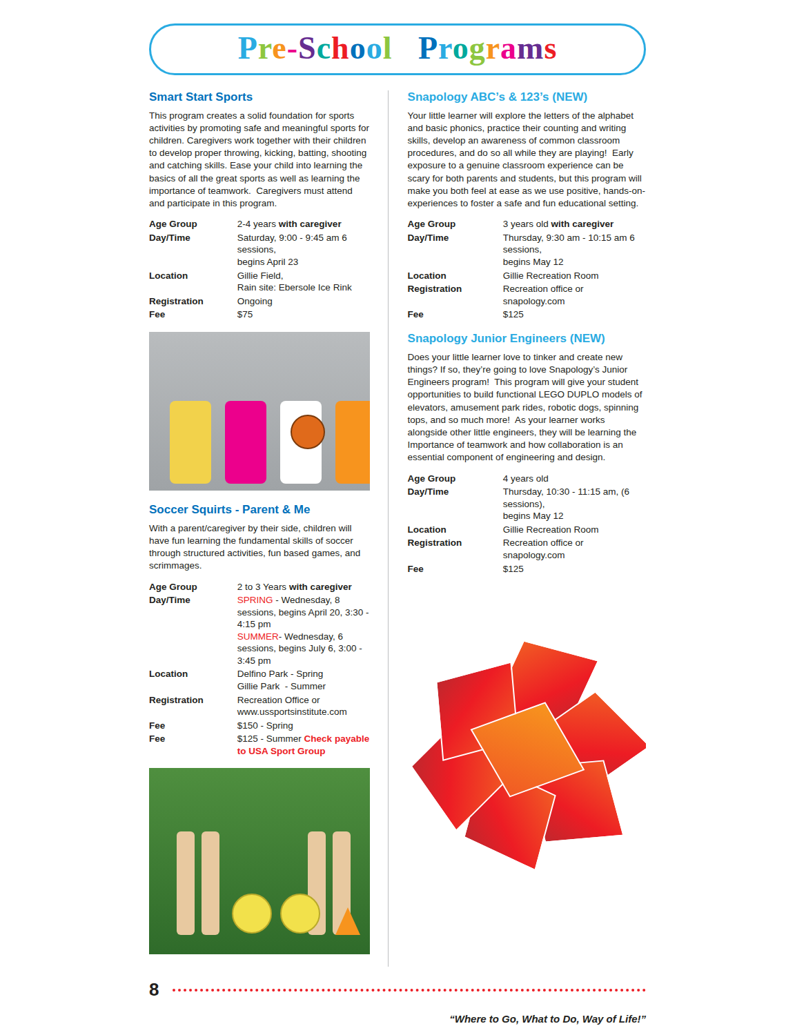Pre-School Programs
Smart Start Sports
This program creates a solid foundation for sports activities by promoting safe and meaningful sports for children. Caregivers work together with their children to develop proper throwing, kicking, batting, shooting and catching skills. Ease your child into learning the basics of all the great sports as well as learning the importance of teamwork. Caregivers must attend and participate in this program.
| Age Group | 2-4 years with caregiver |
| Day/Time | Saturday, 9:00 - 9:45 am 6 sessions, begins April 23 |
| Location | Gillie Field, Rain site: Ebersole Ice Rink |
| Registration | Ongoing |
| Fee | $75 |
Soccer Squirts - Parent & Me
With a parent/caregiver by their side, children will have fun learning the fundamental skills of soccer through structured activities, fun based games, and scrimmages.
| Age Group | 2 to 3 Years with caregiver |
| Day/Time | SPRING - Wednesday, 8 sessions, begins April 20, 3:30 - 4:15 pm SUMMER - Wednesday, 6 sessions, begins July 6, 3:00 - 3:45 pm |
| Location | Delfino Park - Spring Gillie Park - Summer |
| Registration | Recreation Office or www.ussportsinstitute.com |
| Fee | $150 - Spring |
| Fee | $125 - Summer Check payable to USA Sport Group |
Snapology ABC’s & 123’s (NEW)
Your little learner will explore the letters of the alphabet and basic phonics, practice their counting and writing skills, develop an awareness of common classroom procedures, and do so all while they are playing! Early exposure to a genuine classroom experience can be scary for both parents and students, but this program will make you both feel at ease as we use positive, hands-on-experiences to foster a safe and fun educational setting.
| Age Group | 3 years old with caregiver |
| Day/Time | Thursday, 9:30 am - 10:15 am 6 sessions, begins May 12 |
| Location | Gillie Recreation Room |
| Registration | Recreation office or snapology.com |
| Fee | $125 |
Snapology Junior Engineers (NEW)
Does your little learner love to tinker and create new things? If so, they’re going to love Snapology’s Junior Engineers program! This program will give your student opportunities to build functional LEGO DUPLO models of elevators, amusement park rides, robotic dogs, spinning tops, and so much more! As your learner works alongside other little engineers, they will be learning the Importance of teamwork and how collaboration is an essential component of engineering and design.
| Age Group | 4 years old |
| Day/Time | Thursday, 10:30 - 11:15 am, (6 sessions), begins May 12 |
| Location | Gillie Recreation Room |
| Registration | Recreation office or snapology.com |
| Fee | $125 |
8
“Where to Go, What to Do, Way of Life!”